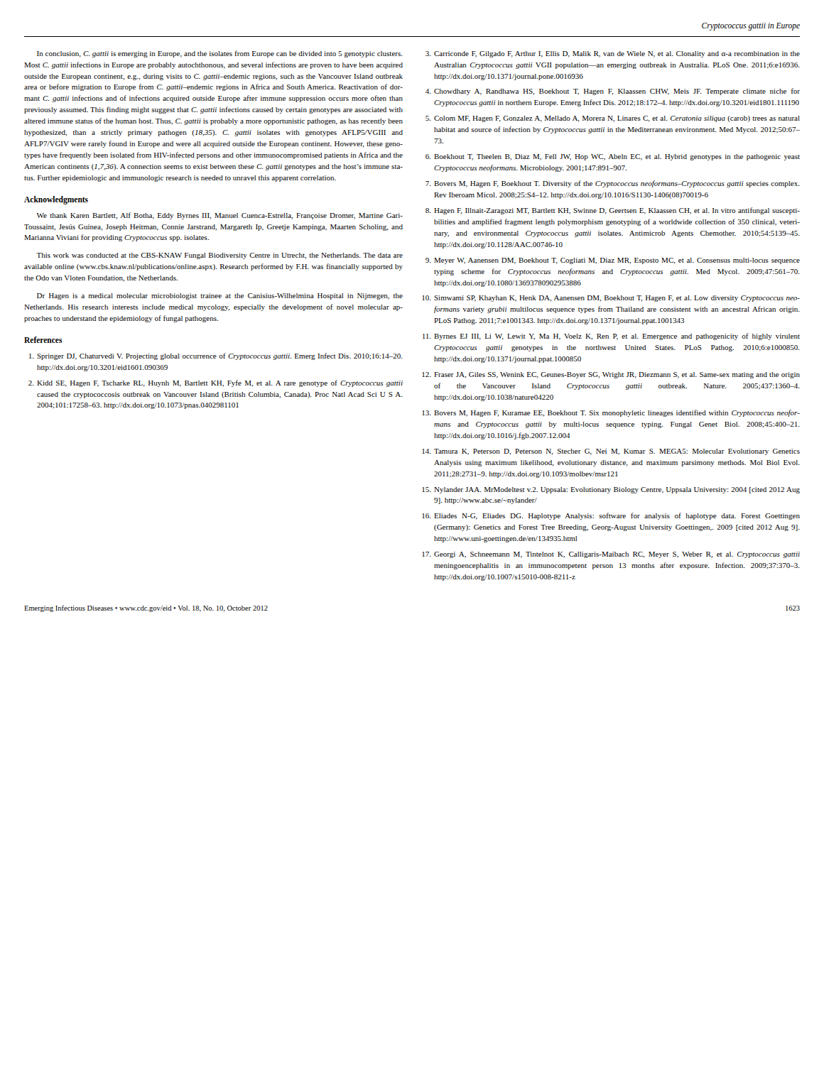Cryptococcus gattii in Europe
In conclusion, C. gattii is emerging in Europe, and the isolates from Europe can be divided into 5 genotypic clusters. Most C. gattii infections in Europe are probably autochthonous, and several infections are proven to have been acquired outside the European continent, e.g., during visits to C. gattii–endemic regions, such as the Vancouver Island outbreak area or before migration to Europe from C. gattii–endemic regions in Africa and South America. Reactivation of dormant C. gattii infections and of infections acquired outside Europe after immune suppression occurs more often than previously assumed. This finding might suggest that C. gattii infections caused by certain genotypes are associated with altered immune status of the human host. Thus, C. gattii is probably a more opportunistic pathogen, as has recently been hypothesized, than a strictly primary pathogen (18,35). C. gattii isolates with genotypes AFLP5/VGIII and AFLP7/VGIV were rarely found in Europe and were all acquired outside the European continent. However, these genotypes have frequently been isolated from HIV-infected persons and other immunocompromised patients in Africa and the American continents (1,7,36). A connection seems to exist between these C. gattii genotypes and the host’s immune status. Further epidemiologic and immunologic research is needed to unravel this apparent correlation.
Acknowledgments
We thank Karen Bartlett, Alf Botha, Eddy Byrnes III, Manuel Cuenca-Estrella, Françoise Dromer, Martine Gari-Toussaint, Jesús Guinea, Joseph Heitman, Connie Jarstrand, Margareth Ip, Greetje Kampinga, Maarten Scholing, and Marianna Viviani for providing Cryptococcus spp. isolates.
This work was conducted at the CBS-KNAW Fungal Biodiversity Centre in Utrecht, the Netherlands. The data are available online (www.cbs.knaw.nl/publications/online.aspx). Research performed by F.H. was financially supported by the Odo van Vloten Foundation, the Netherlands.
Dr Hagen is a medical molecular microbiologist trainee at the Canisius-Wilhelmina Hospital in Nijmegen, the Netherlands. His research interests include medical mycology, especially the development of novel molecular approaches to understand the epidemiology of fungal pathogens.
References
Springer DJ, Chaturvedi V. Projecting global occurrence of Cryptococcus gattii. Emerg Infect Dis. 2010;16:14–20. http://dx.doi.org/10.3201/eid1601.090369
Kidd SE, Hagen F, Tscharke RL, Huynh M, Bartlett KH, Fyfe M, et al. A rare genotype of Cryptococcus gattii caused the cryptococcosis outbreak on Vancouver Island (British Columbia, Canada). Proc Natl Acad Sci U S A. 2004;101:17258–63. http://dx.doi.org/10.1073/pnas.0402981101
Carriconde F, Gilgado F, Arthur I, Ellis D, Malik R, van de Wiele N, et al. Clonality and α-a recombination in the Australian Cryptococcus gattii VGII population—an emerging outbreak in Australia. PLoS One. 2011;6:e16936. http://dx.doi.org/10.1371/journal.pone.0016936
Chowdhary A, Randhawa HS, Boekhout T, Hagen F, Klaassen CHW, Meis JF. Temperate climate niche for Cryptococcus gattii in northern Europe. Emerg Infect Dis. 2012;18:172–4. http://dx.doi.org/10.3201/eid1801.111190
Colom MF, Hagen F, Gonzalez A, Mellado A, Morera N, Linares C, et al. Ceratonia siliqua (carob) trees as natural habitat and source of infection by Cryptococcus gattii in the Mediterranean environment. Med Mycol. 2012;50:67–73.
Boekhout T, Theelen B, Diaz M, Fell JW, Hop WC, Abeln EC, et al. Hybrid genotypes in the pathogenic yeast Cryptococcus neoformans. Microbiology. 2001;147:891–907.
Bovers M, Hagen F, Boekhout T. Diversity of the Cryptococcus neoformans–Cryptococcus gattii species complex. Rev Iberoam Micol. 2008;25:S4–12. http://dx.doi.org/10.1016/S1130-1406(08)70019-6
Hagen F, Illnait-Zaragozi MT, Bartlett KH, Swinne D, Geertsen E, Klaassen CH, et al. In vitro antifungal susceptibilities and amplified fragment length polymorphism genotyping of a worldwide collection of 350 clinical, veterinary, and environmental Cryptococcus gattii isolates. Antimicrob Agents Chemother. 2010;54:5139–45. http://dx.doi.org/10.1128/AAC.00746-10
Meyer W, Aanensen DM, Boekhout T, Cogliati M, Diaz MR, Esposto MC, et al. Consensus multi-locus sequence typing scheme for Cryptococcus neoformans and Cryptococcus gattii. Med Mycol. 2009;47:561–70. http://dx.doi.org/10.1080/13693780902953886
Simwami SP, Khayhan K, Henk DA, Aanensen DM, Boekhout T, Hagen F, et al. Low diversity Cryptococcus neoformans variety grubii multilocus sequence types from Thailand are consistent with an ancestral African origin. PLoS Pathog. 2011;7:e1001343. http://dx.doi.org/10.1371/journal.ppat.1001343
Byrnes EJ III, Li W, Lewit Y, Ma H, Voelz K, Ren P, et al. Emergence and pathogenicity of highly virulent Cryptococcus gattii genotypes in the northwest United States. PLoS Pathog. 2010;6:e1000850. http://dx.doi.org/10.1371/journal.ppat.1000850
Fraser JA, Giles SS, Wenink EC, Geunes-Boyer SG, Wright JR, Diezmann S, et al. Same-sex mating and the origin of the Vancouver Island Cryptococcus gattii outbreak. Nature. 2005;437:1360–4. http://dx.doi.org/10.1038/nature04220
Bovers M, Hagen F, Kuramae EE, Boekhout T. Six monophyletic lineages identified within Cryptococcus neoformans and Cryptococcus gattii by multi-locus sequence typing. Fungal Genet Biol. 2008;45:400–21. http://dx.doi.org/10.1016/j.fgb.2007.12.004
Tamura K, Peterson D, Peterson N, Stecher G, Nei M, Kumar S. MEGA5: Molecular Evolutionary Genetics Analysis using maximum likelihood, evolutionary distance, and maximum parsimony methods. Mol Biol Evol. 2011;28:2731–9. http://dx.doi.org/10.1093/molbev/msr121
Nylander JAA. MrModeltest v.2. Uppsala: Evolutionary Biology Centre, Uppsala University: 2004 [cited 2012 Aug 9]. http://www.abc.se/~nylander/
Eliades N-G, Eliades DG. Haplotype Analysis: software for analysis of haplotype data. Forest Goettingen (Germany): Genetics and Forest Tree Breeding, Georg-August University Goettingen,. 2009 [cited 2012 Aug 9]. http://www.uni-goettingen.de/en/134935.html
Georgi A, Schneemann M, Tintelnot K, Calligaris-Maibach RC, Meyer S, Weber R, et al. Cryptococcus gattii meningoencephalitis in an immunocompetent person 13 months after exposure. Infection. 2009;37:370–3. http://dx.doi.org/10.1007/s15010-008-8211-z
Emerging Infectious Diseases • www.cdc.gov/eid • Vol. 18, No. 10, October 2012
1623